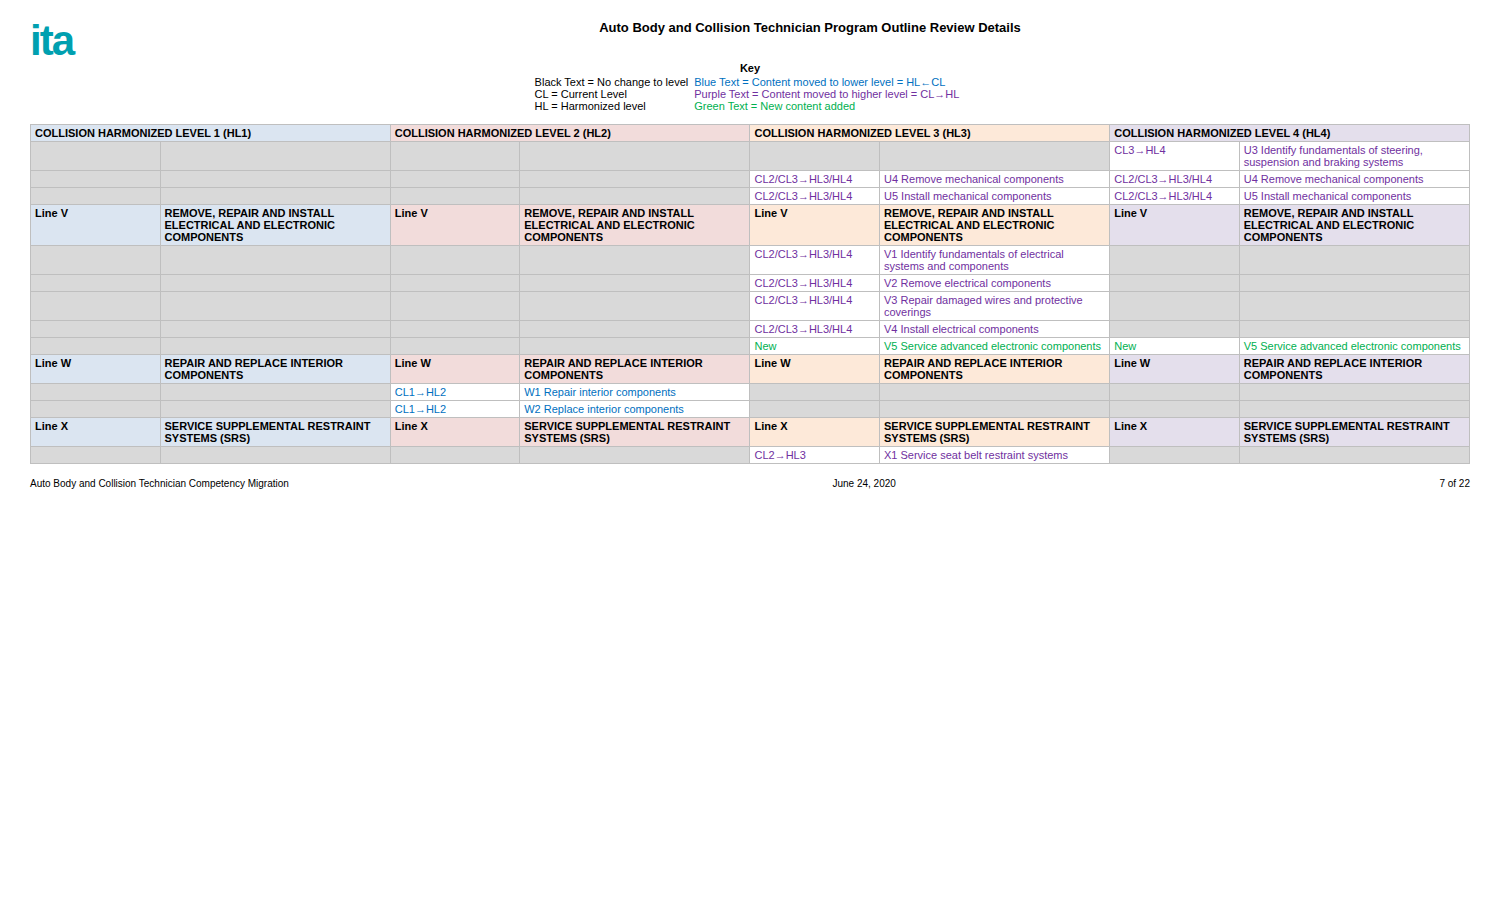ita
Auto Body and Collision Technician Program Outline Review Details
Key
| Black Text = No change to level | Blue Text = Content moved to lower level = HL←CL |
| CL = Current Level | Purple Text = Content moved to higher level = CL→HL |
| HL = Harmonized level | Green Text = New content added |
| COLLISION HARMONIZED LEVEL 1 (HL1) | COLLISION HARMONIZED LEVEL 2 (HL2) | COLLISION HARMONIZED LEVEL 3 (HL3) | COLLISION HARMONIZED LEVEL 4 (HL4) |
| --- | --- | --- | --- |
| | | | | | | CL3→HL4 | U3 Identify fundamentals of steering, suspension and braking systems |
| | | | | CL2/CL3→HL3/HL4 | U4 Remove mechanical components | CL2/CL3→HL3/HL4 | U4 Remove mechanical components |
| | | | | CL2/CL3→HL3/HL4 | U5 Install mechanical components | CL2/CL3→HL3/HL4 | U5 Install mechanical components |
| Line V | REMOVE, REPAIR AND INSTALL ELECTRICAL AND ELECTRONIC COMPONENTS | Line V | REMOVE, REPAIR AND INSTALL ELECTRICAL AND ELECTRONIC COMPONENTS | Line V | REMOVE, REPAIR AND INSTALL ELECTRICAL AND ELECTRONIC COMPONENTS | Line V | REMOVE, REPAIR AND INSTALL ELECTRICAL AND ELECTRONIC COMPONENTS |
| | | | | CL2/CL3→HL3/HL4 | V1 Identify fundamentals of electrical systems and components | | |
| | | | | CL2/CL3→HL3/HL4 | V2 Remove electrical components | | |
| | | | | CL2/CL3→HL3/HL4 | V3 Repair damaged wires and protective coverings | | |
| | | | | CL2/CL3→HL3/HL4 | V4 Install electrical components | | |
| | | | | New | V5 Service advanced electronic components | New | V5 Service advanced electronic components |
| Line W | REPAIR AND REPLACE INTERIOR COMPONENTS | Line W | REPAIR AND REPLACE INTERIOR COMPONENTS | Line W | REPAIR AND REPLACE INTERIOR COMPONENTS | Line W | REPAIR AND REPLACE INTERIOR COMPONENTS |
| | | CL1→HL2 | W1 Repair interior components | | | | |
| | | CL1→HL2 | W2 Replace interior components | | | | |
| Line X | SERVICE SUPPLEMENTAL RESTRAINT SYSTEMS (SRS) | Line X | SERVICE SUPPLEMENTAL RESTRAINT SYSTEMS (SRS) | Line X | SERVICE SUPPLEMENTAL RESTRAINT SYSTEMS (SRS) | Line X | SERVICE SUPPLEMENTAL RESTRAINT SYSTEMS (SRS) |
| | | | | CL2→HL3 | X1 Service seat belt restraint systems | | |
Auto Body and Collision Technician Competency Migration
June 24, 2020
7 of 22